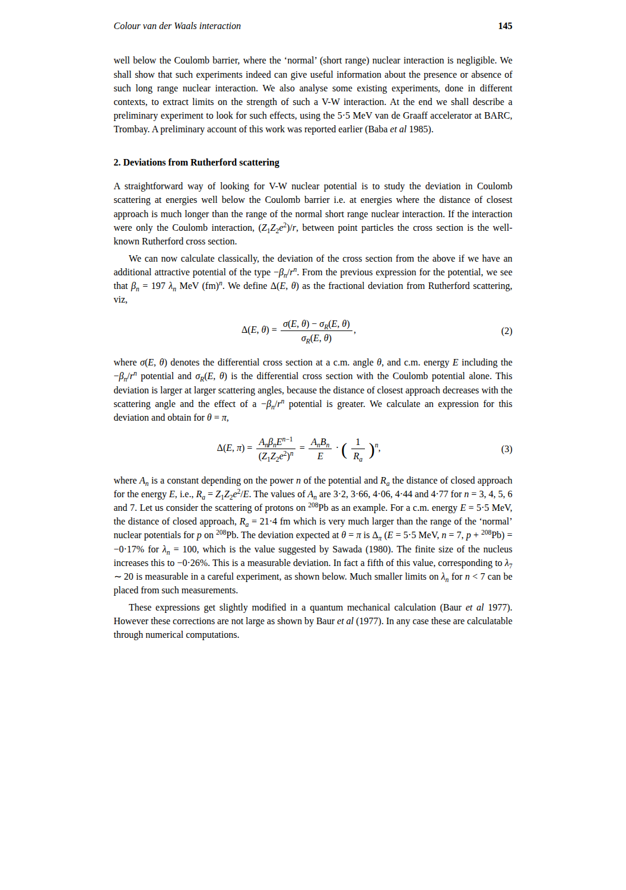Colour van der Waals interaction 145
well below the Coulomb barrier, where the ‘normal’ (short range) nuclear interaction is negligible. We shall show that such experiments indeed can give useful information about the presence or absence of such long range nuclear interaction. We also analyse some existing experiments, done in different contexts, to extract limits on the strength of such a V-W interaction. At the end we shall describe a preliminary experiment to look for such effects, using the 5·5 MeV van de Graaff accelerator at BARC, Trombay. A preliminary account of this work was reported earlier (Baba et al 1985).
2. Deviations from Rutherford scattering
A straightforward way of looking for V-W nuclear potential is to study the deviation in Coulomb scattering at energies well below the Coulomb barrier i.e. at energies where the distance of closest approach is much longer than the range of the normal short range nuclear interaction. If the interaction were only the Coulomb interaction, (Z1Z2e2)/r, between point particles the cross section is the well-known Rutherford cross section.
We can now calculate classically, the deviation of the cross section from the above if we have an additional attractive potential of the type −βn/rn. From the previous expression for the potential, we see that βn = 197 λn MeV (fm)n. We define Δ(E, θ) as the fractional deviation from Rutherford scattering, viz,
Δ(E, θ) = σ(E, θ) − σR(E, θ) σR(E, θ) , (2)
where σ(E, θ) denotes the differential cross section at a c.m. angle θ, and c.m. energy E including the −βn/rn potential and σR(E, θ) is the differential cross section with the Coulomb potential alone. This deviation is larger at larger scattering angles, because the distance of closest approach decreases with the scattering angle and the effect of a −βn/rn potential is greater. We calculate an expression for this deviation and obtain for θ = π,
Δ(E, π) = AnβnEn−1 (Z1Z2e2)n = AnBn E · ( 1 Ra )n, (3)
where An is a constant depending on the power n of the potential and Ra the distance of closed approach for the energy E, i.e., Ra = Z1Z2e2/E. The values of An are 3·2, 3·66, 4·06, 4·44 and 4·77 for n = 3, 4, 5, 6 and 7. Let us consider the scattering of protons on 208Pb as an example. For a c.m. energy E = 5·5 MeV, the distance of closed approach, Ra = 21·4 fm which is very much larger than the range of the ‘normal’ nuclear potentials for p on 208Pb. The deviation expected at θ = π is Δπ (E = 5·5 MeV, n = 7, p + 208Pb) = −0·17% for λn = 100, which is the value suggested by Sawada (1980). The finite size of the nucleus increases this to −0·26%. This is a measurable deviation. In fact a fifth of this value, corresponding to λ7 ∼ 20 is measurable in a careful experiment, as shown below. Much smaller limits on λn for n < 7 can be placed from such measurements.
These expressions get slightly modified in a quantum mechanical calculation (Baur et al 1977). However these corrections are not large as shown by Baur et al (1977). In any case these are calculatable through numerical computations.